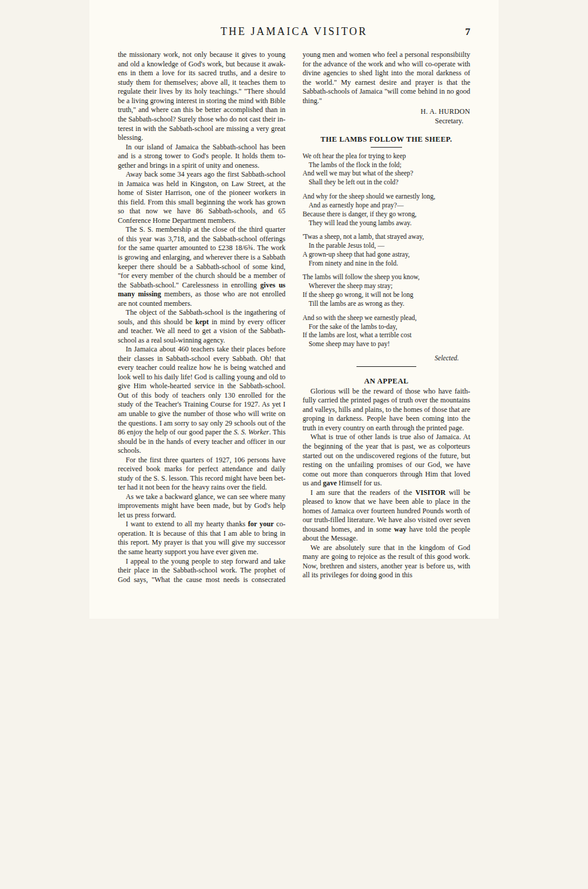THE JAMAICA VISITOR
7
the missionary work, not only because it gives to young and old a knowledge of God's work, but because it awakens in them a love for its sacred truths, and a desire to study them for themselves; above all, it teaches them to regulate their lives by its holy teachings." "There should be a living growing interest in storing the mind with Bible truth," and where can this be better accomplished than in the Sabbath-school? Surely those who do not cast their interest in with the Sabbath-school are missing a very great blessing.
In our island of Jamaica the Sabbath-school has been and is a strong tower to God's people. It holds them together and brings in a spirit of unity and oneness.
Away back some 34 years ago the first Sabbath-school in Jamaica was held in Kingston, on Law Street, at the home of Sister Harrison, one of the pioneer workers in this field. From this small beginning the work has grown so that now we have 86 Sabbath-schools, and 65 Conference Home Department members.
The S. S. membership at the close of the third quarter of this year was 3,718, and the Sabbath-school offerings for the same quarter amounted to £238 18/6¾. The work is growing and enlarging, and wherever there is a Sabbath keeper there should be a Sabbath-school of some kind, "for every member of the church should be a member of the Sabbath-school." Carelessness in enrolling gives us many missing members, as those who are not enrolled are not counted members.
The object of the Sabbath-school is the ingathering of souls, and this should be kept in mind by every officer and teacher. We all need to get a vision of the Sabbath-school as a real soul-winning agency.
In Jamaica about 460 teachers take their places before their classes in Sabbath-school every Sabbath. Oh! that every teacher could realize how he is being watched and look well to his daily life! God is calling young and old to give Him whole-hearted service in the Sabbath-school. Out of this body of teachers only 130 enrolled for the study of the Teacher's Training Course for 1927. As yet I am unable to give the number of those who will write on the questions. I am sorry to say only 29 schools out of the 86 enjoy the help of our good paper the S. S. Worker. This should be in the hands of every teacher and officer in our schools.
For the first three quarters of 1927, 106 persons have received book marks for perfect attendance and daily study of the S. S. lesson. This record might have been better had it not been for the heavy rains over the field.
As we take a backward glance, we can see where many improvements might have been made, but by God's help let us press forward.
I want to extend to all my hearty thanks for your co-operation. It is because of this that I am able to bring in this report. My prayer is that you will give my successor the same hearty support you have ever given me.
I appeal to the young people to step forward and take their place in the Sabbath-school work. The prophet of God says, "What the cause most needs is consecrated young men and women who feel a personal responsibiilty for the advance of the work and who will co-operate with divine agencies to shed light into the moral darkness of the world." My earnest desire and prayer is that the Sabbath-schools of Jamaica "will come behind in no good thing."
H. A. HURDON Secretary.
The Lambs Follow the Sheep.
We oft hear the plea for trying to keep The lambs of the flock in the fold; And well we may but what of the sheep? Shall they be left out in the cold?
And why for the sheep should we earnestly long, And as earnestly hope and pray?— Because there is danger, if they go wrong, They will lead the young lambs away.
'Twas a sheep, not a lamb, that strayed away, In the parable Jesus told, — A grown-up sheep that had gone astray, From ninety and nine in the fold.
The lambs will follow the sheep you know, Wherever the sheep may stray; If the sheep go wrong, it will not be long Till the lambs are as wrong as they.
And so with the sheep we earnestly plead, For the sake of the lambs to-day, If the lambs are lost, what a terrible cost Some sheep may have to pay!
Selected.
An Appeal
Glorious will be the reward of those who have faithfully carried the printed pages of truth over the mountains and valleys, hills and plains, to the homes of those that are groping in darkness. People have been coming into the truth in every country on earth through the printed page.
What is true of other lands is true also of Jamaica. At the beginning of the year that is past, we as colporteurs started out on the undiscovered regions of the future, but resting on the unfailing promises of our God, we have come out more than conquerors through Him that loved us and gave Himself for us.
I am sure that the readers of the VISITOR will be pleased to know that we have been able to place in the homes of Jamaica over fourteen hundred Pounds worth of our truth-filled literature. We have also visited over seven thousand homes, and in some way have told the people about the Message.
We are absolutely sure that in the kingdom of God many are going to rejoice as the result of this good work. Now, brethren and sisters, another year is before us, with all its privileges for doing good in this